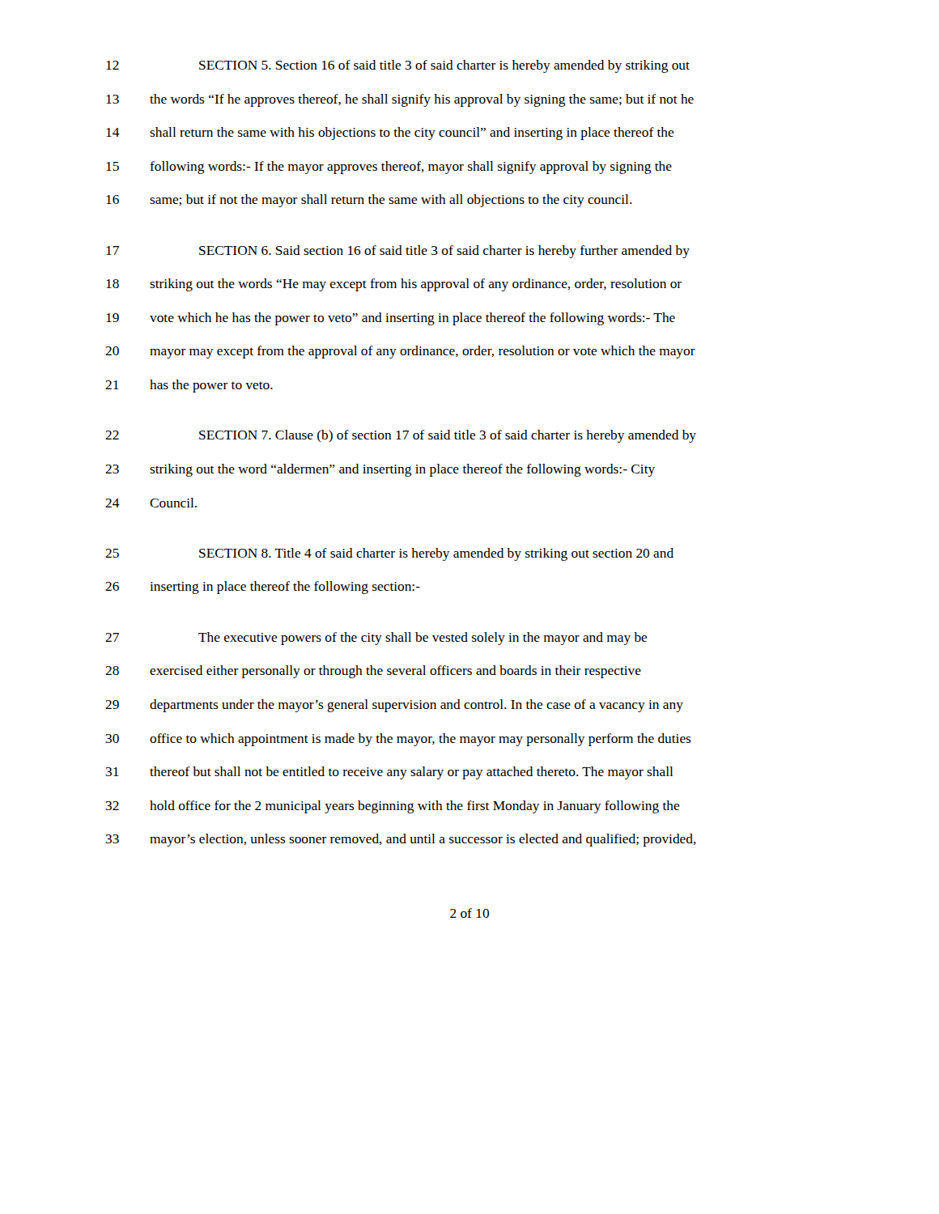12
SECTION 5. Section 16 of said title 3 of said charter is hereby amended by striking out
13
the words “If he approves thereof, he shall signify his approval by signing the same; but if not he
14
shall return the same with his objections to the city council” and inserting in place thereof the
15
following words:- If the mayor approves thereof, mayor shall signify approval by signing the
16
same; but if not the mayor shall return the same with all objections to the city council.
17
SECTION 6. Said section 16 of said title 3 of said charter is hereby further amended by
18
striking out the words “He may except from his approval of any ordinance, order, resolution or
19
vote which he has the power to veto” and inserting in place thereof the following words:- The
20
mayor may except from the approval of any ordinance, order, resolution or vote which the mayor
21
has the power to veto.
22
SECTION 7. Clause (b) of section 17 of said title 3 of said charter is hereby amended by
23
striking out the word “aldermen” and inserting in place thereof the following words:- City
24
Council.
25
SECTION 8. Title 4 of said charter is hereby amended by striking out section 20 and
26
inserting in place thereof the following section:-
27
The executive powers of the city shall be vested solely in the mayor and may be
28
exercised either personally or through the several officers and boards in their respective
29
departments under the mayor’s general supervision and control. In the case of a vacancy in any
30
office to which appointment is made by the mayor, the mayor may personally perform the duties
31
thereof but shall not be entitled to receive any salary or pay attached thereto. The mayor shall
32
hold office for the 2 municipal years beginning with the first Monday in January following the
33
mayor’s election, unless sooner removed, and until a successor is elected and qualified; provided,
2 of 10